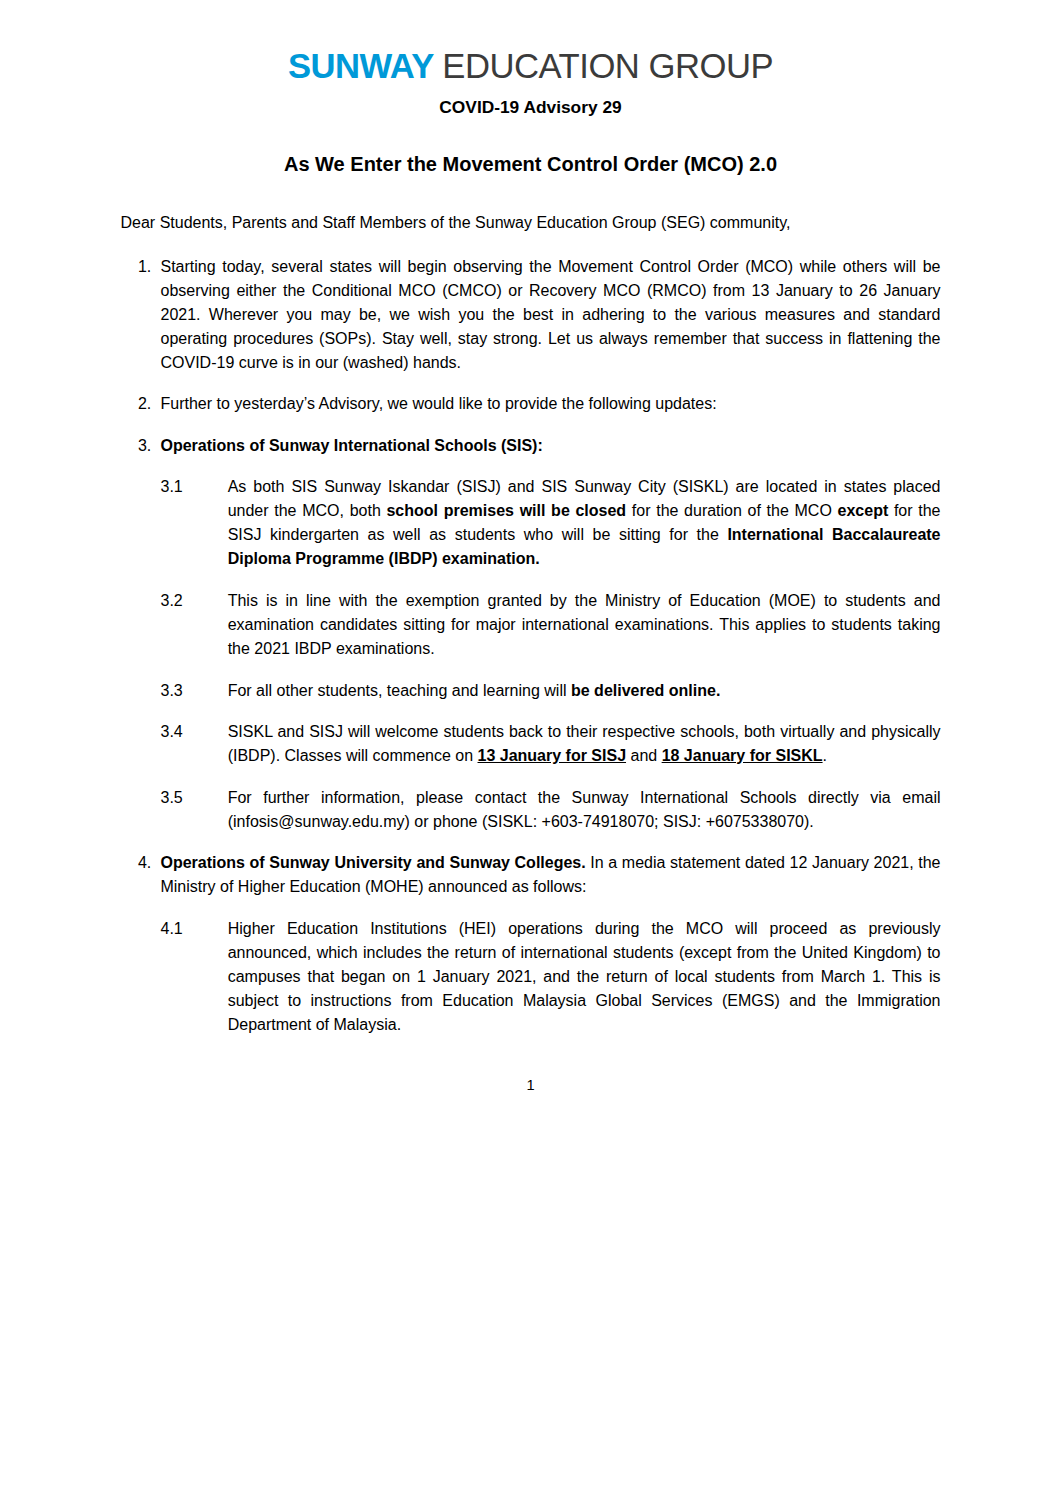SUNWAY EDUCATION GROUP
COVID-19 Advisory 29
As We Enter the Movement Control Order (MCO) 2.0
Dear Students, Parents and Staff Members of the Sunway Education Group (SEG) community,
Starting today, several states will begin observing the Movement Control Order (MCO) while others will be observing either the Conditional MCO (CMCO) or Recovery MCO (RMCO) from 13 January to 26 January 2021. Wherever you may be, we wish you the best in adhering to the various measures and standard operating procedures (SOPs). Stay well, stay strong. Let us always remember that success in flattening the COVID-19 curve is in our (washed) hands.
Further to yesterday’s Advisory, we would like to provide the following updates:
Operations of Sunway International Schools (SIS):
3.1 As both SIS Sunway Iskandar (SISJ) and SIS Sunway City (SISKL) are located in states placed under the MCO, both school premises will be closed for the duration of the MCO except for the SISJ kindergarten as well as students who will be sitting for the International Baccalaureate Diploma Programme (IBDP) examination.
3.2 This is in line with the exemption granted by the Ministry of Education (MOE) to students and examination candidates sitting for major international examinations. This applies to students taking the 2021 IBDP examinations.
3.3 For all other students, teaching and learning will be delivered online.
3.4 SISKL and SISJ will welcome students back to their respective schools, both virtually and physically (IBDP). Classes will commence on 13 January for SISJ and 18 January for SISKL.
3.5 For further information, please contact the Sunway International Schools directly via email (infosis@sunway.edu.my) or phone (SISKL: +603-74918070; SISJ: +6075338070).
Operations of Sunway University and Sunway Colleges. In a media statement dated 12 January 2021, the Ministry of Higher Education (MOHE) announced as follows:
4.1 Higher Education Institutions (HEI) operations during the MCO will proceed as previously announced, which includes the return of international students (except from the United Kingdom) to campuses that began on 1 January 2021, and the return of local students from March 1. This is subject to instructions from Education Malaysia Global Services (EMGS) and the Immigration Department of Malaysia.
1